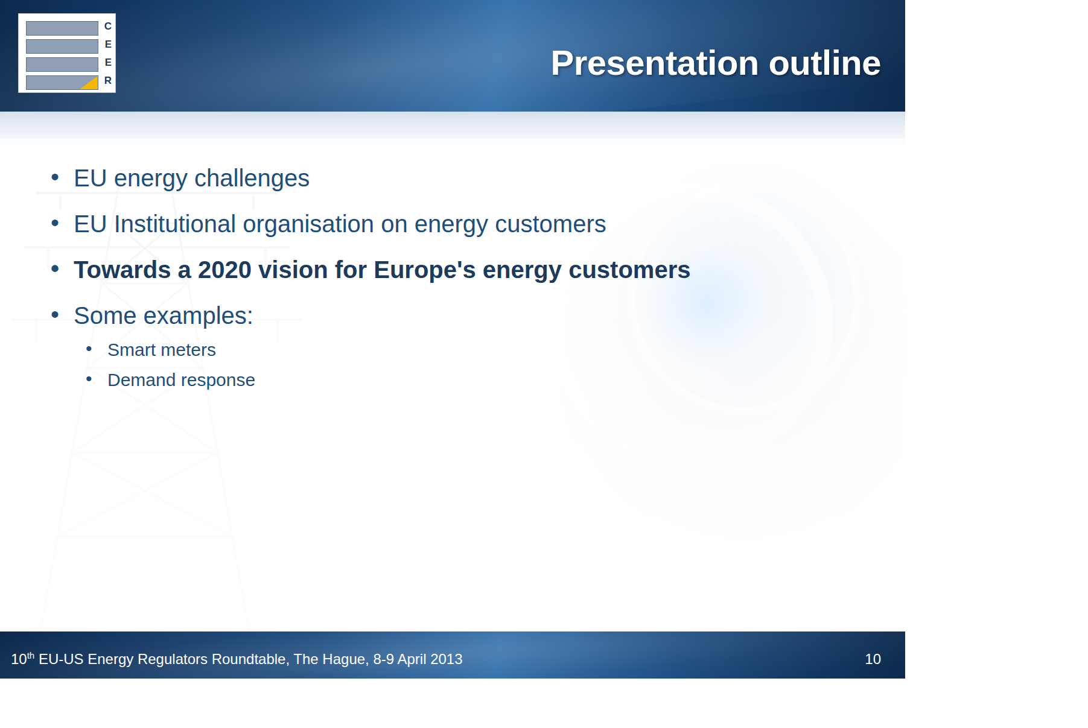Presentation outline
C
E
E
R
EU energy challenges
EU Institutional organisation on energy customers
Towards a 2020 vision for Europe's energy customers
Some examples:
Smart meters
Demand response
10th EU-US Energy Regulators Roundtable, The Hague, 8-9 April 2013
10